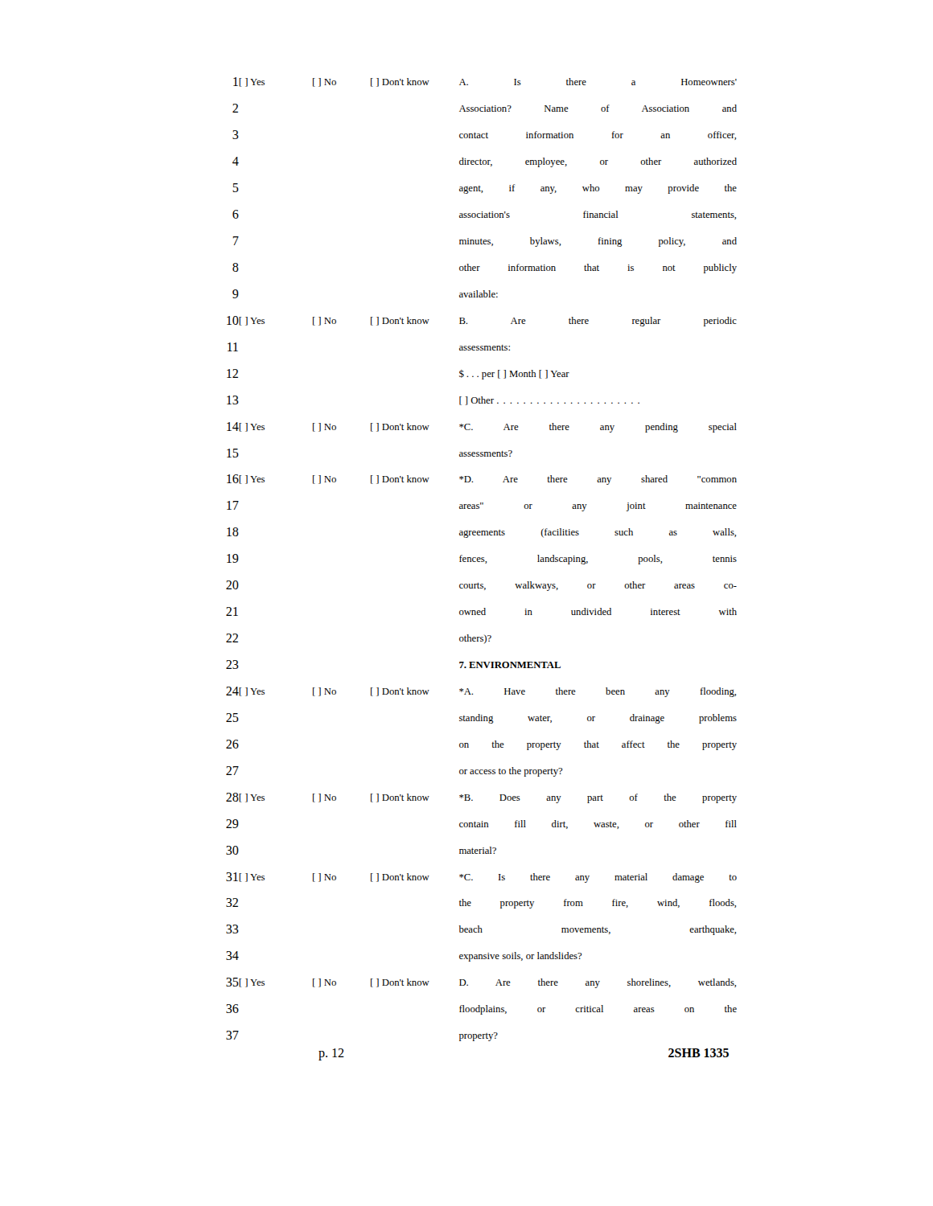| 1 | [ ] Yes | [ ] No | [ ] Don't know | A. Is there a Homeowners' |
| 2 | | | | Association? Name of Association and |
| 3 | | | | contact information for an officer, |
| 4 | | | | director, employee, or other authorized |
| 5 | | | | agent, if any, who may provide the |
| 6 | | | | association's financial statements, |
| 7 | | | | minutes, bylaws, fining policy, and |
| 8 | | | | other information that is not publicly |
| 9 | | | | available: |
| 10 | [ ] Yes | [ ] No | [ ] Don't know | B. Are there regular periodic |
| 11 | | | | assessments: |
| 12 | | | | $ . . . per [ ] Month [ ] Year |
| 13 | | | | [ ] Other . . . . . . . . . . . . . . . . . . . . . . |
| 14 | [ ] Yes | [ ] No | [ ] Don't know | *C. Are there any pending special |
| 15 | | | | assessments? |
| 16 | [ ] Yes | [ ] No | [ ] Don't know | *D. Are there any shared "common |
| 17 | | | | areas" or any joint maintenance |
| 18 | | | | agreements (facilities such as walls, |
| 19 | | | | fences, landscaping, pools, tennis |
| 20 | | | | courts, walkways, or other areas co- |
| 21 | | | | owned in undivided interest with |
| 22 | | | | others)? |
| 23 | | | | 7. ENVIRONMENTAL |
| 24 | [ ] Yes | [ ] No | [ ] Don't know | *A. Have there been any flooding, |
| 25 | | | | standing water, or drainage problems |
| 26 | | | | on the property that affect the property |
| 27 | | | | or access to the property? |
| 28 | [ ] Yes | [ ] No | [ ] Don't know | *B. Does any part of the property |
| 29 | | | | contain fill dirt, waste, or other fill |
| 30 | | | | material? |
| 31 | [ ] Yes | [ ] No | [ ] Don't know | *C. Is there any material damage to |
| 32 | | | | the property from fire, wind, floods, |
| 33 | | | | beach movements, earthquake, |
| 34 | | | | expansive soils, or landslides? |
| 35 | [ ] Yes | [ ] No | [ ] Don't know | D. Are there any shorelines, wetlands, |
| 36 | | | | floodplains, or critical areas on the |
| 37 | | | | property? |
p. 12 2SHB 1335